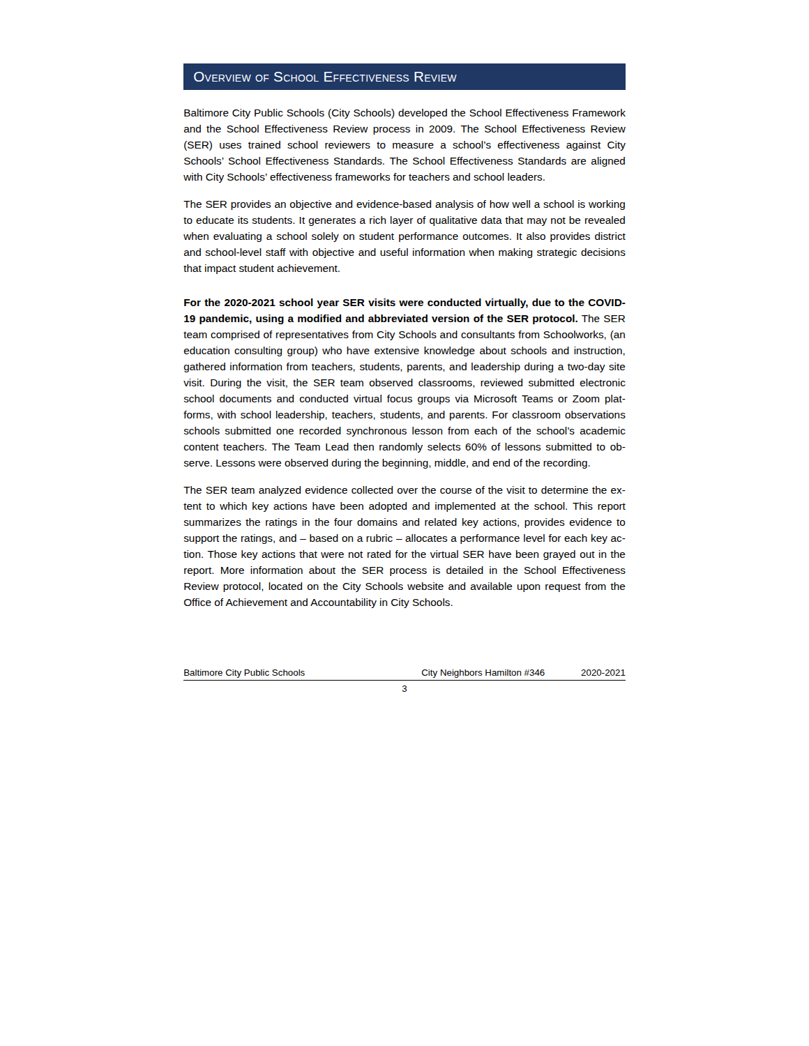Overview of School Effectiveness Review
Baltimore City Public Schools (City Schools) developed the School Effectiveness Framework and the School Effectiveness Review process in 2009. The School Effectiveness Review (SER) uses trained school reviewers to measure a school’s effectiveness against City Schools’ School Effectiveness Standards. The School Effectiveness Standards are aligned with City Schools’ effectiveness frameworks for teachers and school leaders.
The SER provides an objective and evidence-based analysis of how well a school is working to educate its students. It generates a rich layer of qualitative data that may not be revealed when evaluating a school solely on student performance outcomes. It also provides district and school-level staff with objective and useful information when making strategic decisions that impact student achievement.
For the 2020-2021 school year SER visits were conducted virtually, due to the COVID-19 pandemic, using a modified and abbreviated version of the SER protocol. The SER team comprised of representatives from City Schools and consultants from Schoolworks, (an education consulting group) who have extensive knowledge about schools and instruction, gathered information from teachers, students, parents, and leadership during a two-day site visit. During the visit, the SER team observed classrooms, reviewed submitted electronic school documents and conducted virtual focus groups via Microsoft Teams or Zoom platforms, with school leadership, teachers, students, and parents. For classroom observations schools submitted one recorded synchronous lesson from each of the school’s academic content teachers. The Team Lead then randomly selects 60% of lessons submitted to observe. Lessons were observed during the beginning, middle, and end of the recording.
The SER team analyzed evidence collected over the course of the visit to determine the extent to which key actions have been adopted and implemented at the school. This report summarizes the ratings in the four domains and related key actions, provides evidence to support the ratings, and – based on a rubric – allocates a performance level for each key action. Those key actions that were not rated for the virtual SER have been grayed out in the report. More information about the SER process is detailed in the School Effectiveness Review protocol, located on the City Schools website and available upon request from the Office of Achievement and Accountability in City Schools.
Baltimore City Public Schools
City Neighbors Hamilton #346
2020-2021
3